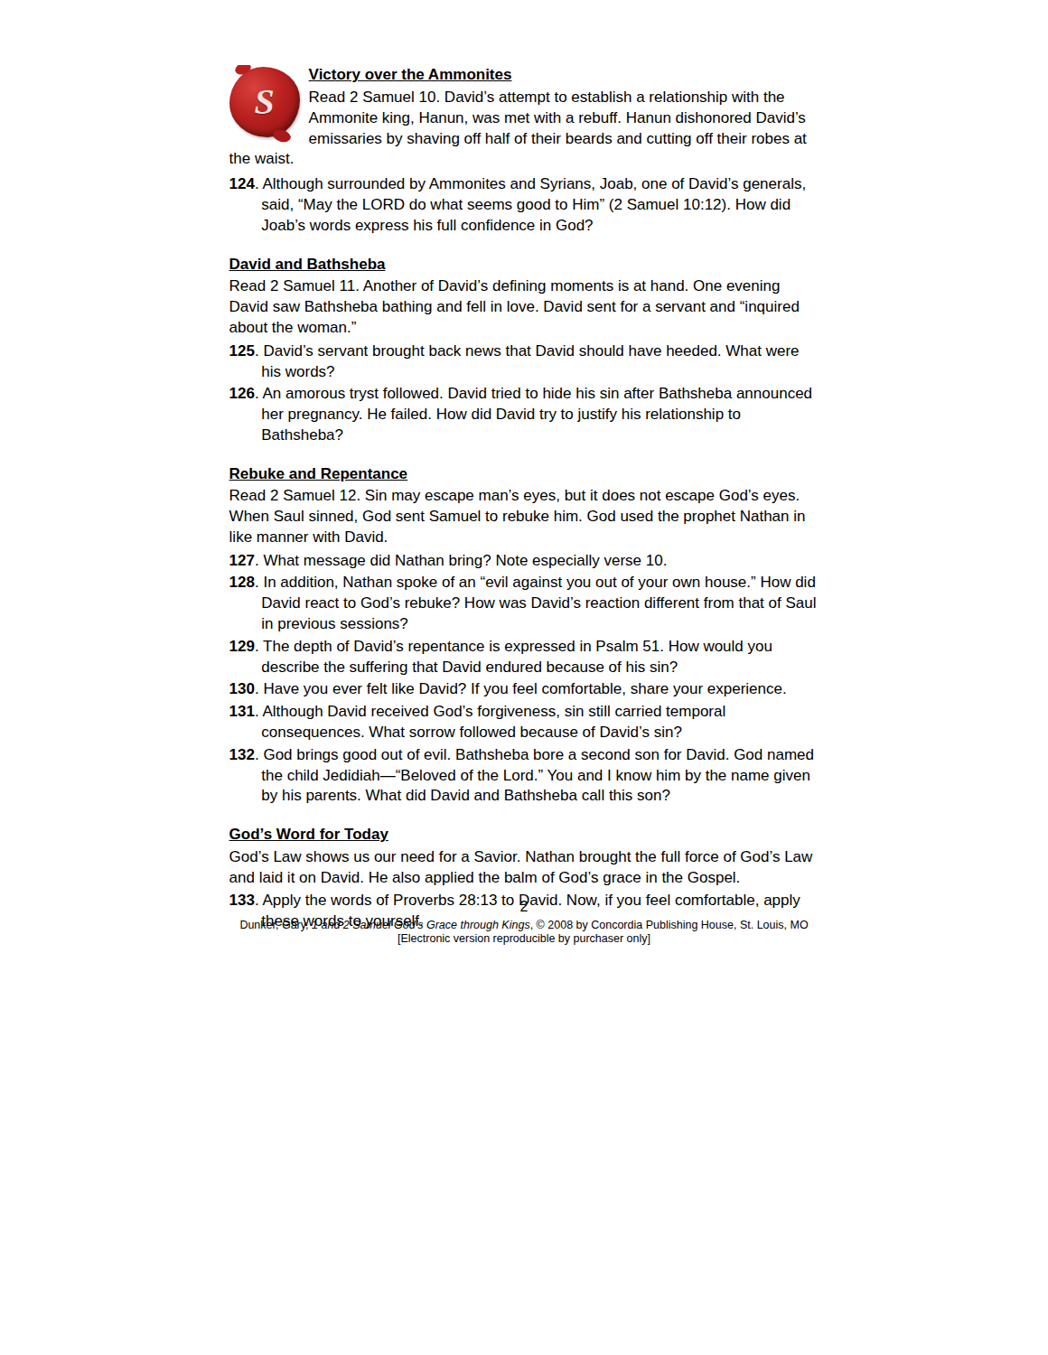S
Victory over the Ammonites
Read 2 Samuel 10. David’s attempt to establish a relationship with the Ammonite king, Hanun, was met with a rebuff. Hanun dishonored David’s emissaries by shaving off half of their beards and cutting off their robes at the waist.
124. Although surrounded by Ammonites and Syrians, Joab, one of David’s generals, said, “May the LORD do what seems good to Him” (2 Samuel 10:12). How did Joab’s words express his full confidence in God?
David and Bathsheba
Read 2 Samuel 11. Another of David’s defining moments is at hand. One evening David saw Bathsheba bathing and fell in love. David sent for a servant and “inquired about the woman.”
125. David’s servant brought back news that David should have heeded. What were his words?
126. An amorous tryst followed. David tried to hide his sin after Bathsheba announced her pregnancy. He failed. How did David try to justify his relationship to Bathsheba?
Rebuke and Repentance
Read 2 Samuel 12. Sin may escape man’s eyes, but it does not escape God’s eyes. When Saul sinned, God sent Samuel to rebuke him. God used the prophet Nathan in like manner with David.
127. What message did Nathan bring? Note especially verse 10.
128. In addition, Nathan spoke of an “evil against you out of your own house.” How did David react to God’s rebuke? How was David’s reaction different from that of Saul in previous sessions?
129. The depth of David’s repentance is expressed in Psalm 51. How would you describe the suffering that David endured because of his sin?
130. Have you ever felt like David? If you feel comfortable, share your experience.
131. Although David received God’s forgiveness, sin still carried temporal consequences. What sorrow followed because of David’s sin?
132. God brings good out of evil. Bathsheba bore a second son for David. God named the child Jedidiah—“Beloved of the Lord.” You and I know him by the name given by his parents. What did David and Bathsheba call this son?
God’s Word for Today
God’s Law shows us our need for a Savior. Nathan brought the full force of God’s Law and laid it on David. He also applied the balm of God’s grace in the Gospel.
133. Apply the words of Proverbs 28:13 to David. Now, if you feel comfortable, apply these words to yourself.
2
Dunker, Gary, 1 and 2 Samuel God’s Grace through Kings, © 2008 by Concordia Publishing House, St. Louis, MO
[Electronic version reproducible by purchaser only]